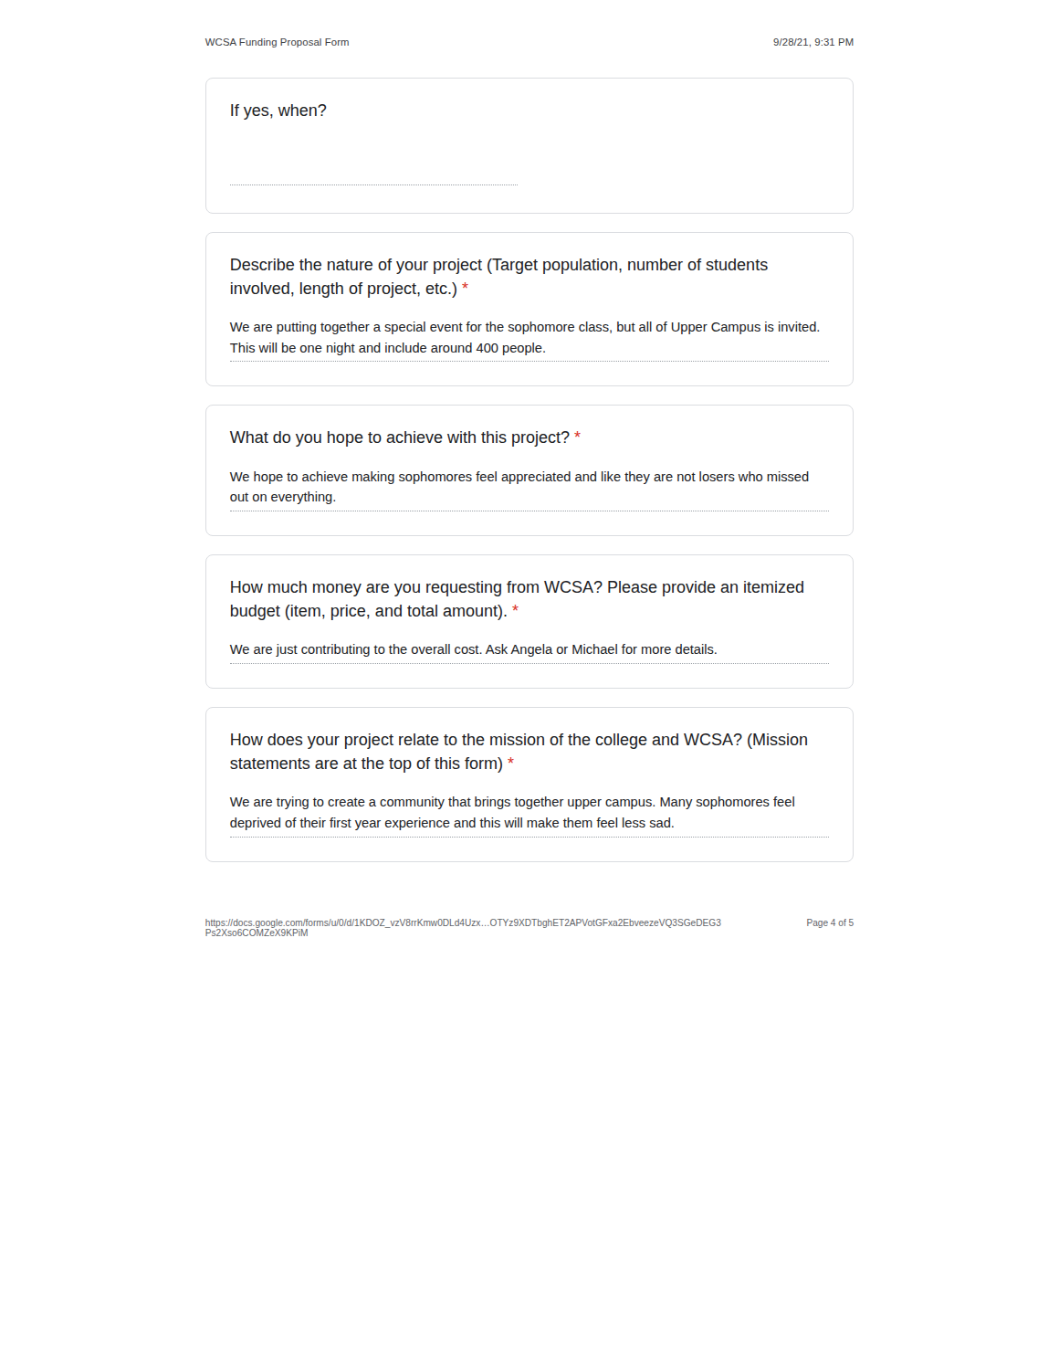WCSA Funding Proposal Form 9/28/21, 9:31 PM
If yes, when?
Describe the nature of your project (Target population, number of students involved, length of project, etc.) *
We are putting together a special event for the sophomore class, but all of Upper Campus is invited. This will be one night and include around 400 people.
What do you hope to achieve with this project? *
We hope to achieve making sophomores feel appreciated and like they are not losers who missed out on everything.
How much money are you requesting from WCSA? Please provide an itemized budget (item, price, and total amount). *
We are just contributing to the overall cost. Ask Angela or Michael for more details.
How does your project relate to the mission of the college and WCSA? (Mission statements are at the top of this form) *
We are trying to create a community that brings together upper campus. Many sophomores feel deprived of their first year experience and this will make them feel less sad.
https://docs.google.com/forms/u/0/d/1KDOZ_vzV8rrKmw0DLd4Uzx…OTYz9XDTbghET2APVotGFxa2EbveezeVQ3SGeDEG3Ps2Xso6COMZeX9KPiM Page 4 of 5